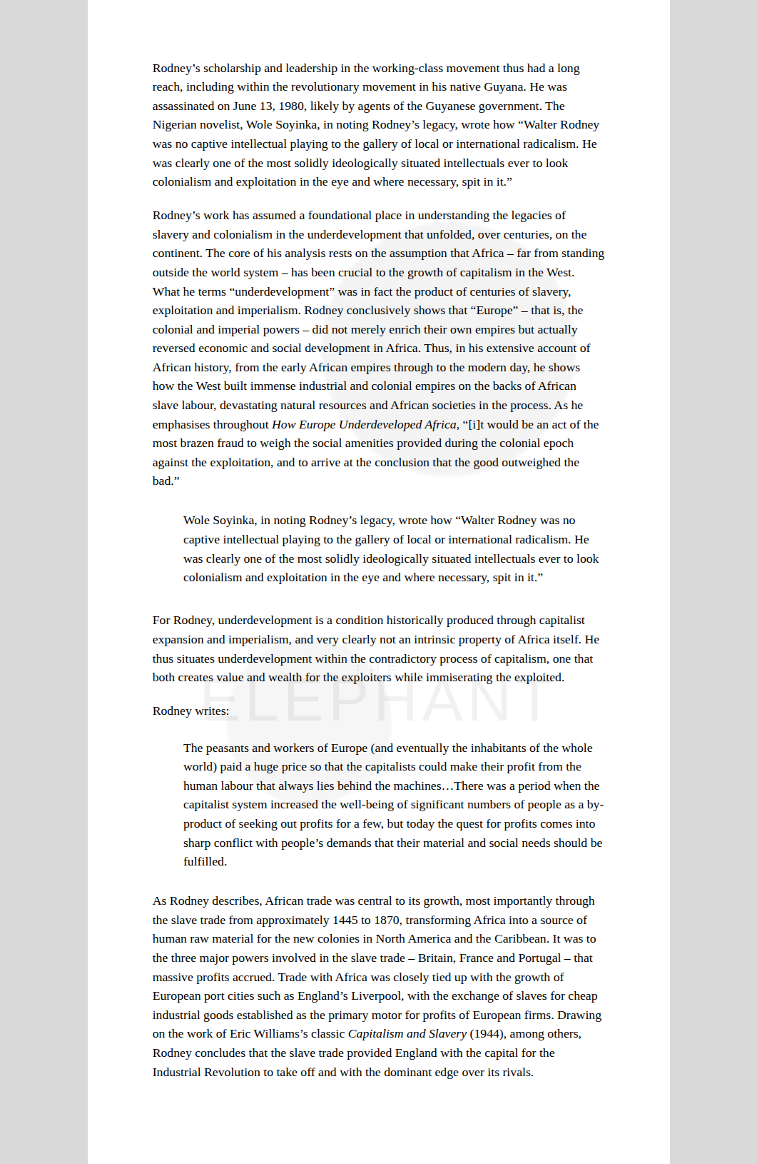THEELEPHANT
Rodney’s scholarship and leadership in the working-class movement thus had a long reach, including within the revolutionary movement in his native Guyana. He was assassinated on June 13, 1980, likely by agents of the Guyanese government. The Nigerian novelist, Wole Soyinka, in noting Rodney’s legacy, wrote how “Walter Rodney was no captive intellectual playing to the gallery of local or international radicalism. He was clearly one of the most solidly ideologically situated intellectuals ever to look colonialism and exploitation in the eye and where necessary, spit in it.”
Rodney’s work has assumed a foundational place in understanding the legacies of slavery and colonialism in the underdevelopment that unfolded, over centuries, on the continent. The core of his analysis rests on the assumption that Africa – far from standing outside the world system – has been crucial to the growth of capitalism in the West. What he terms “underdevelopment” was in fact the product of centuries of slavery, exploitation and imperialism. Rodney conclusively shows that “Europe” – that is, the colonial and imperial powers – did not merely enrich their own empires but actually reversed economic and social development in Africa. Thus, in his extensive account of African history, from the early African empires through to the modern day, he shows how the West built immense industrial and colonial empires on the backs of African slave labour, devastating natural resources and African societies in the process. As he emphasises throughout How Europe Underdeveloped Africa, “[i]t would be an act of the most brazen fraud to weigh the social amenities provided during the colonial epoch against the exploitation, and to arrive at the conclusion that the good outweighed the bad.”
Wole Soyinka, in noting Rodney’s legacy, wrote how “Walter Rodney was no captive intellectual playing to the gallery of local or international radicalism. He was clearly one of the most solidly ideologically situated intellectuals ever to look colonialism and exploitation in the eye and where necessary, spit in it.”
For Rodney, underdevelopment is a condition historically produced through capitalist expansion and imperialism, and very clearly not an intrinsic property of Africa itself. He thus situates underdevelopment within the contradictory process of capitalism, one that both creates value and wealth for the exploiters while immiserating the exploited.
Rodney writes:
The peasants and workers of Europe (and eventually the inhabitants of the whole world) paid a huge price so that the capitalists could make their profit from the human labour that always lies behind the machines…There was a period when the capitalist system increased the well-being of significant numbers of people as a by-product of seeking out profits for a few, but today the quest for profits comes into sharp conflict with people’s demands that their material and social needs should be fulfilled.
As Rodney describes, African trade was central to its growth, most importantly through the slave trade from approximately 1445 to 1870, transforming Africa into a source of human raw material for the new colonies in North America and the Caribbean. It was to the three major powers involved in the slave trade – Britain, France and Portugal – that massive profits accrued. Trade with Africa was closely tied up with the growth of European port cities such as England’s Liverpool, with the exchange of slaves for cheap industrial goods established as the primary motor for profits of European firms. Drawing on the work of Eric Williams’s classic Capitalism and Slavery (1944), among others, Rodney concludes that the slave trade provided England with the capital for the Industrial Revolution to take off and with the dominant edge over its rivals.